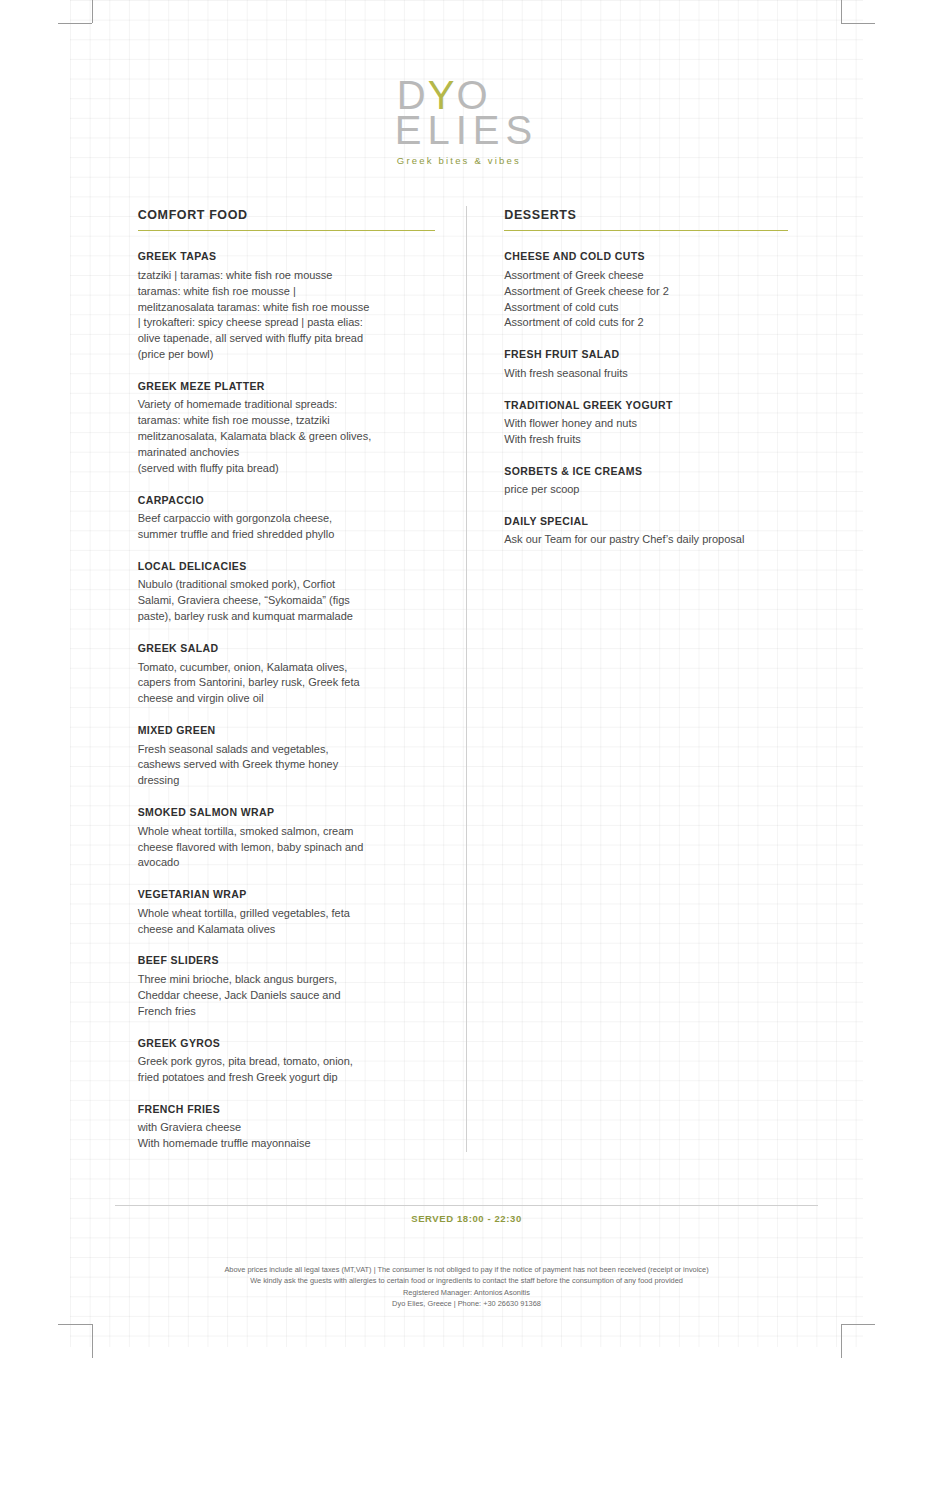DYO
ELIES
Greek bites & vibes
Comfort Food
Greek Tapas
tzatziki | taramas: white fish roe mousse taramas: white fish roe mousse | melitzanosalata taramas: white fish roe mousse | tyrokafteri: spicy cheese spread | pasta elias: olive tapenade, all served with fluffy pita bread (price per bowl)
Greek Meze Platter
Variety of homemade traditional spreads: taramas: white fish roe mousse, tzatziki melitzanosalata, Kalamata black & green olives, marinated anchovies
(served with fluffy pita bread)
Carpaccio
Beef carpaccio with gorgonzola cheese, summer truffle and fried shredded phyllo
Local Delicacies
Nubulo (traditional smoked pork), Corfiot Salami, Graviera cheese, “Sykomaida” (figs paste), barley rusk and kumquat marmalade
Greek Salad
Tomato, cucumber, onion, Kalamata olives, capers from Santorini, barley rusk, Greek feta cheese and virgin olive oil
Mixed Green
Fresh seasonal salads and vegetables, cashews served with Greek thyme honey dressing
Smoked Salmon Wrap
Whole wheat tortilla, smoked salmon, cream cheese flavored with lemon, baby spinach and avocado
Vegetarian Wrap
Whole wheat tortilla, grilled vegetables, feta cheese and Kalamata olives
Beef Sliders
Three mini brioche, black angus burgers, Cheddar cheese, Jack Daniels sauce and French fries
Greek Gyros
Greek pork gyros, pita bread, tomato, onion, fried potatoes and fresh Greek yogurt dip
French Fries
with Graviera cheese
With homemade truffle mayonnaise
Desserts
Cheese and Cold Cuts
Assortment of Greek cheese
Assortment of Greek cheese for 2
Assortment of cold cuts
Assortment of cold cuts for 2
Fresh Fruit Salad
With fresh seasonal fruits
Traditional Greek Yogurt
With flower honey and nuts
With fresh fruits
Sorbets & Ice Creams
price per scoop
Daily Special
Ask our Team for our pastry Chef’s daily proposal
SERVED 18:00 - 22:30
Above prices include all legal taxes (MT,VAT) | The consumer is not obliged to pay if the notice of payment has not been received (receipt or invoice)
We kindly ask the guests with allergies to certain food or ingredients to contact the staff before the consumption of any food provided
Registered Manager: Antonios Asonitis
Dyo Elies, Greece | Phone: +30 26630 91368